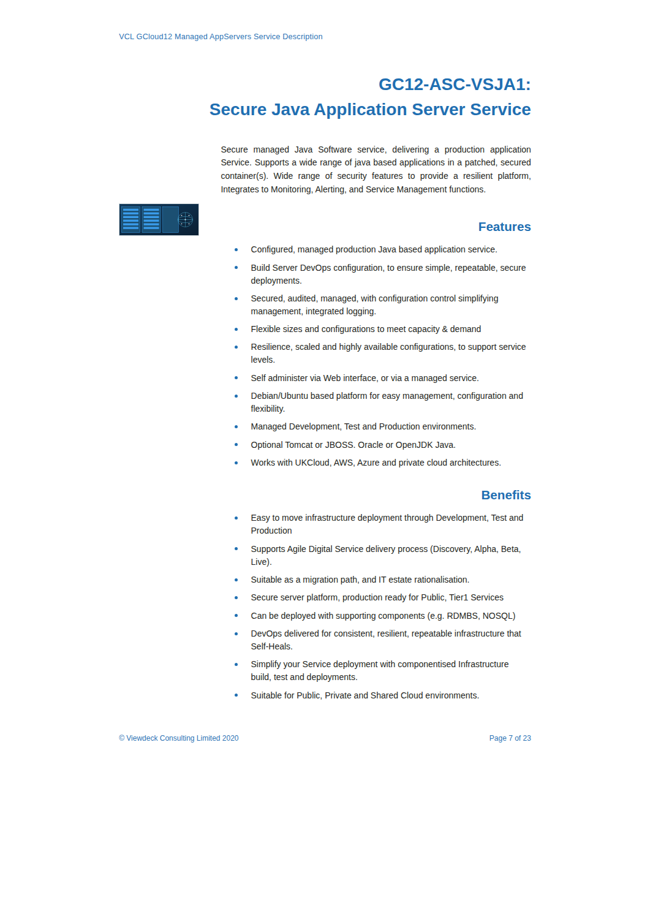VCL GCloud12 Managed AppServers Service Description
GC12-ASC-VSJA1:Secure Java Application Server Service
Secure managed Java Software service, delivering a production application Service. Supports a wide range of java based applications in a patched, secured container(s). Wide range of security features to provide a resilient platform, Integrates to Monitoring, Alerting, and Service Management functions.
Features
Configured, managed production Java based application service.
Build Server DevOps configuration, to ensure simple, repeatable, secure deployments.
Secured, audited, managed, with configuration control simplifying management, integrated logging.
Flexible sizes and configurations to meet capacity & demand
Resilience, scaled and highly available configurations, to support service levels.
Self administer via Web interface, or via a managed service.
Debian/Ubuntu based platform for easy management, configuration and flexibility.
Managed Development, Test and Production environments.
Optional Tomcat or JBOSS. Oracle or OpenJDK Java.
Works with UKCloud, AWS, Azure and private cloud architectures.
Benefits
Easy to move infrastructure deployment through Development, Test and Production
Supports Agile Digital Service delivery process (Discovery, Alpha, Beta, Live).
Suitable as a migration path, and IT estate rationalisation.
Secure server platform, production ready for Public, Tier1 Services
Can be deployed with supporting components (e.g. RDMBS, NOSQL)
DevOps delivered for consistent, resilient, repeatable infrastructure that Self-Heals.
Simplify your Service deployment with componentised Infrastructure build, test and deployments.
Suitable for Public, Private and Shared Cloud environments.
© Viewdeck Consulting Limited 2020
Page 7 of 23